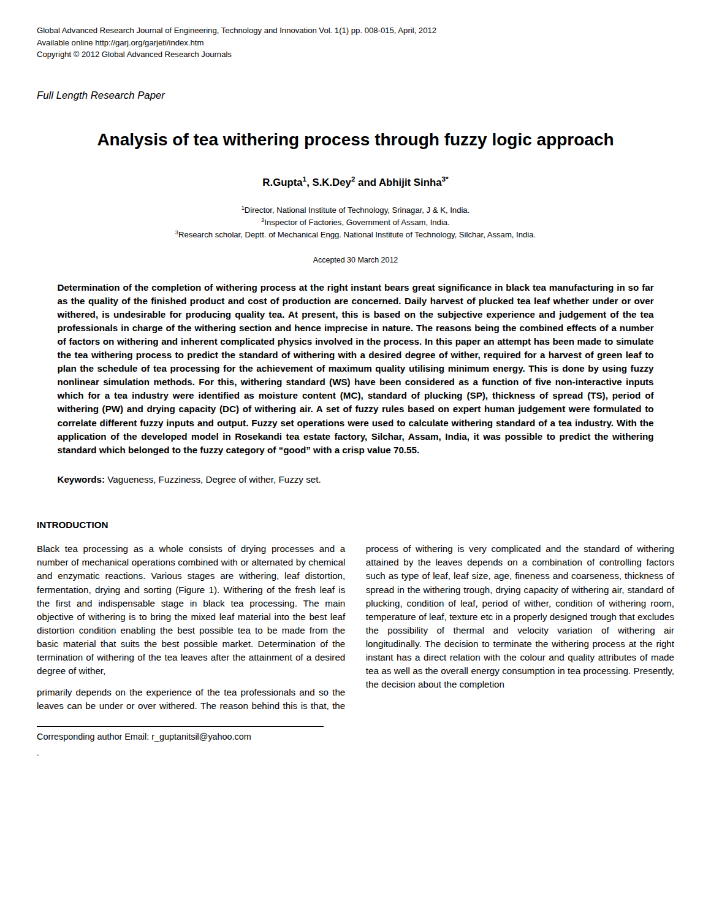Global Advanced Research Journal of Engineering, Technology and Innovation Vol. 1(1) pp. 008-015, April, 2012
Available online http://garj.org/garjeti/index.htm
Copyright © 2012 Global Advanced Research Journals
Full Length Research Paper
Analysis of tea withering process through fuzzy logic approach
R.Gupta1, S.K.Dey2 and Abhijit Sinha3*
1Director, National Institute of Technology, Srinagar, J & K, India.
2Inspector of Factories, Government of Assam, India.
3Research scholar, Deptt. of Mechanical Engg. National Institute of Technology, Silchar, Assam, India.
Accepted 30 March 2012
Determination of the completion of withering process at the right instant bears great significance in black tea manufacturing in so far as the quality of the finished product and cost of production are concerned. Daily harvest of plucked tea leaf whether under or over withered, is undesirable for producing quality tea. At present, this is based on the subjective experience and judgement of the tea professionals in charge of the withering section and hence imprecise in nature. The reasons being the combined effects of a number of factors on withering and inherent complicated physics involved in the process. In this paper an attempt has been made to simulate the tea withering process to predict the standard of withering with a desired degree of wither, required for a harvest of green leaf to plan the schedule of tea processing for the achievement of maximum quality utilising minimum energy. This is done by using fuzzy nonlinear simulation methods. For this, withering standard (WS) have been considered as a function of five non-interactive inputs which for a tea industry were identified as moisture content (MC), standard of plucking (SP), thickness of spread (TS), period of withering (PW) and drying capacity (DC) of withering air. A set of fuzzy rules based on expert human judgement were formulated to correlate different fuzzy inputs and output. Fuzzy set operations were used to calculate withering standard of a tea industry. With the application of the developed model in Rosekandi tea estate factory, Silchar, Assam, India, it was possible to predict the withering standard which belonged to the fuzzy category of “good” with a crisp value 70.55.
Keywords: Vagueness, Fuzziness, Degree of wither, Fuzzy set.
INTRODUCTION
Black tea processing as a whole consists of drying processes and a number of mechanical operations combined with or alternated by chemical and enzymatic reactions. Various stages are withering, leaf distortion, fermentation, drying and sorting (Figure 1). Withering of the fresh leaf is the first and indispensable stage in black tea processing. The main objective of withering is to bring the mixed leaf material into the best leaf distortion condition enabling the best possible tea to be made from the basic material that suits the best possible market. Determination of the termination of withering of the tea leaves after the attainment of a desired degree of wither,
primarily depends on the experience of the tea professionals and so the leaves can be under or over withered. The reason behind this is that, the process of withering is very complicated and the standard of withering attained by the leaves depends on a combination of controlling factors such as type of leaf, leaf size, age, fineness and coarseness, thickness of spread in the withering trough, drying capacity of withering air, standard of plucking, condition of leaf, period of wither, condition of withering room, temperature of leaf, texture etc in a properly designed trough that excludes the possibility of thermal and velocity variation of withering air longitudinally. The decision to terminate the withering process at the right instant has a direct relation with the colour and quality attributes of made tea as well as the overall energy consumption in tea processing. Presently, the decision about the completion
Corresponding author Email: r_guptanitsil@yahoo.com
.